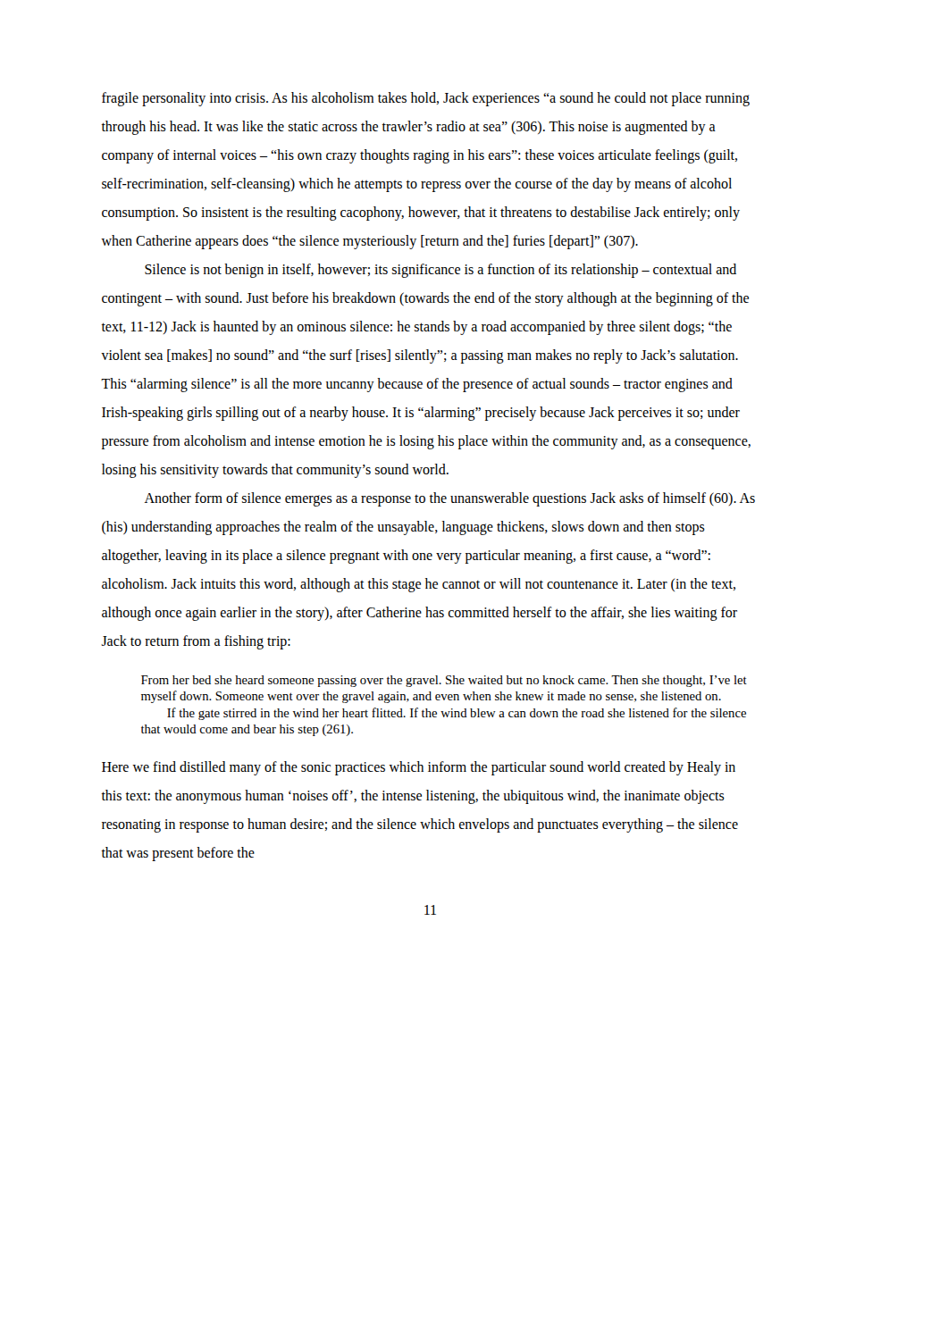fragile personality into crisis. As his alcoholism takes hold, Jack experiences “a sound he could not place running through his head. It was like the static across the trawler’s radio at sea” (306). This noise is augmented by a company of internal voices – “his own crazy thoughts raging in his ears”: these voices articulate feelings (guilt, self-recrimination, self-cleansing) which he attempts to repress over the course of the day by means of alcohol consumption. So insistent is the resulting cacophony, however, that it threatens to destabilise Jack entirely; only when Catherine appears does “the silence mysteriously [return and the] furies [depart]” (307).
Silence is not benign in itself, however; its significance is a function of its relationship – contextual and contingent – with sound. Just before his breakdown (towards the end of the story although at the beginning of the text, 11-12) Jack is haunted by an ominous silence: he stands by a road accompanied by three silent dogs; “the violent sea [makes] no sound” and “the surf [rises] silently”; a passing man makes no reply to Jack’s salutation. This “alarming silence” is all the more uncanny because of the presence of actual sounds – tractor engines and Irish-speaking girls spilling out of a nearby house. It is “alarming” precisely because Jack perceives it so; under pressure from alcoholism and intense emotion he is losing his place within the community and, as a consequence, losing his sensitivity towards that community’s sound world.
Another form of silence emerges as a response to the unanswerable questions Jack asks of himself (60). As (his) understanding approaches the realm of the unsayable, language thickens, slows down and then stops altogether, leaving in its place a silence pregnant with one very particular meaning, a first cause, a “word”: alcoholism. Jack intuits this word, although at this stage he cannot or will not countenance it. Later (in the text, although once again earlier in the story), after Catherine has committed herself to the affair, she lies waiting for Jack to return from a fishing trip:
From her bed she heard someone passing over the gravel. She waited but no knock came. Then she thought, I’ve let myself down. Someone went over the gravel again, and even when she knew it made no sense, she listened on.
If the gate stirred in the wind her heart flitted. If the wind blew a can down the road she listened for the silence that would come and bear his step (261).
Here we find distilled many of the sonic practices which inform the particular sound world created by Healy in this text: the anonymous human ‘noises off’, the intense listening, the ubiquitous wind, the inanimate objects resonating in response to human desire; and the silence which envelops and punctuates everything – the silence that was present before the
11